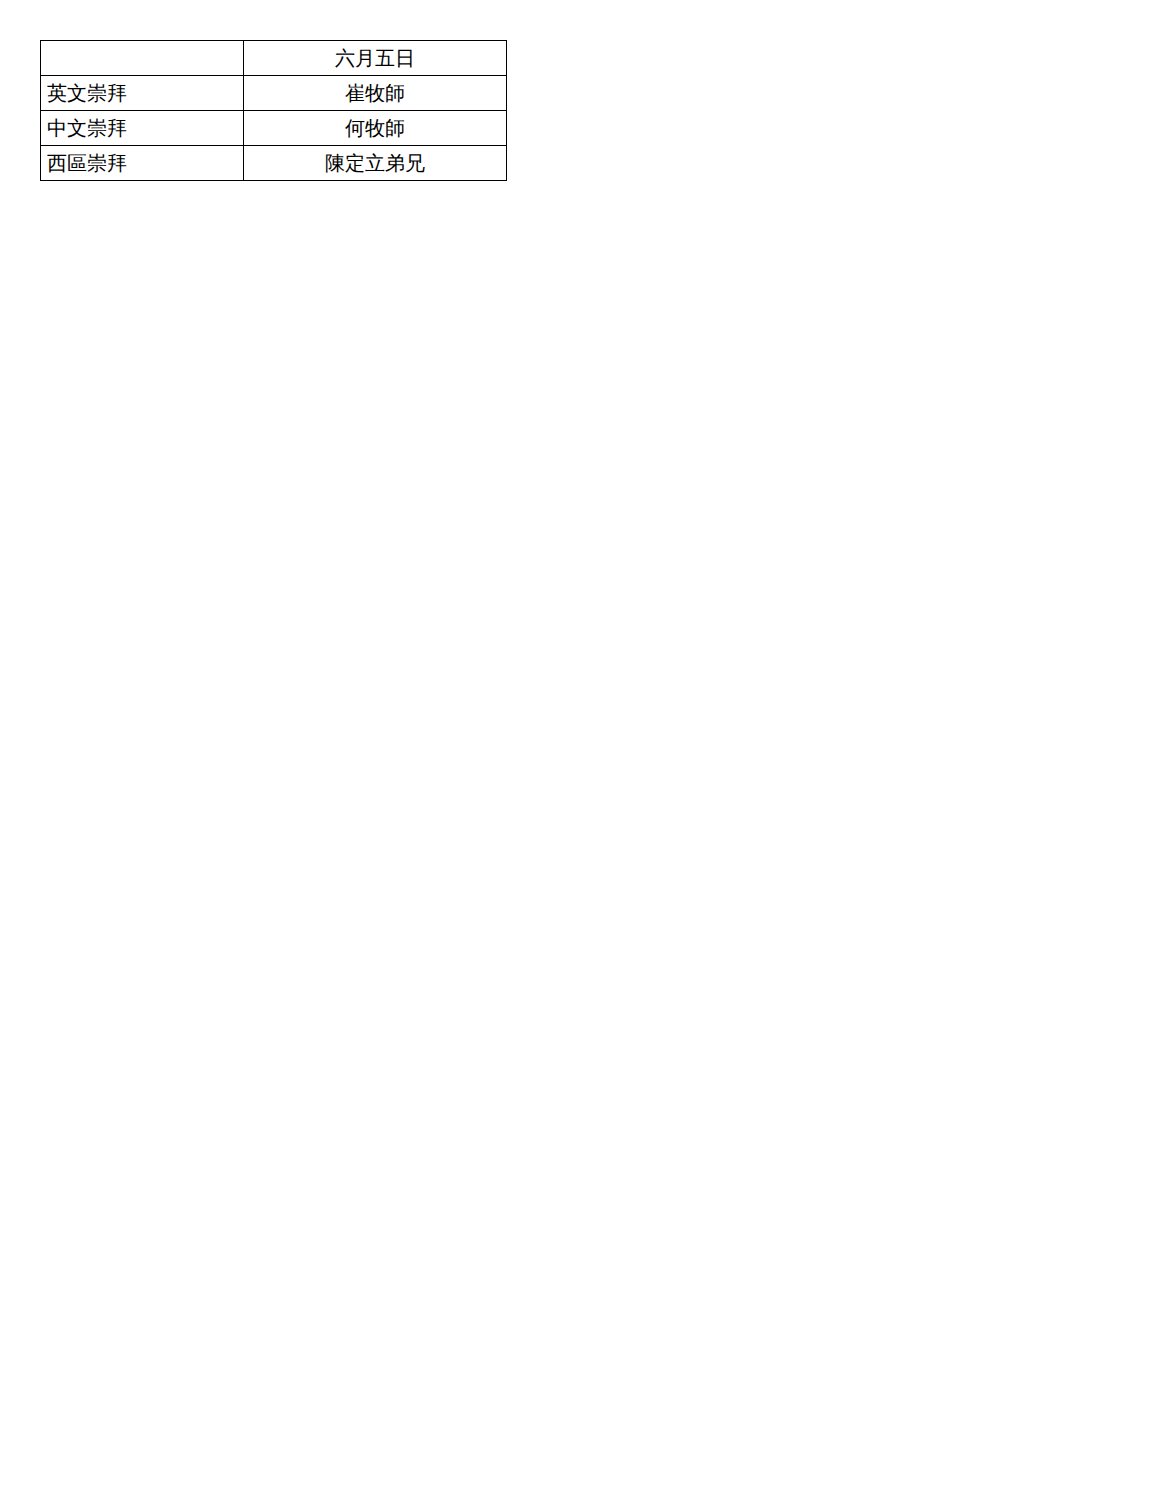| | 六月五日 |
| 英文崇拜 | 崔牧師 |
| 中文崇拜 | 何牧師 |
| 西區崇拜 | 陳定立弟兄 |